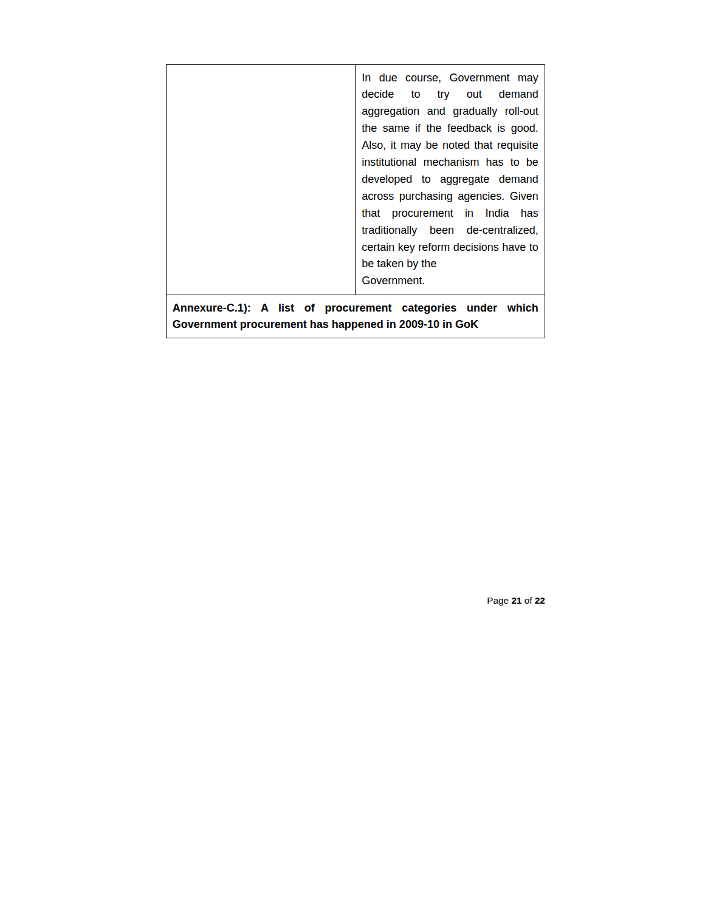| | In due course, Government may decide to try out demand aggregation and gradually roll-out the same if the feedback is good. Also, it may be noted that requisite institutional mechanism has to be developed to aggregate demand across purchasing agencies. Given that procurement in India has traditionally been de-centralized, certain key reform decisions have to be taken by the Government. |
| Annexure-C.1): A list of procurement categories under which Government procurement has happened in 2009-10 in GoK |
Page 21 of 22